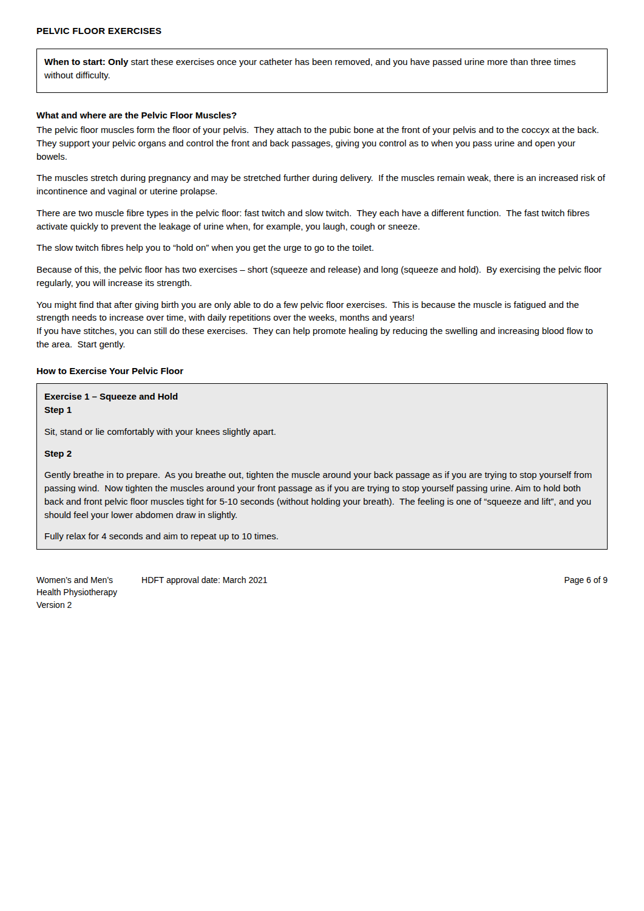PELVIC FLOOR EXERCISES
When to start: Only start these exercises once your catheter has been removed, and you have passed urine more than three times without difficulty.
What and where are the Pelvic Floor Muscles?
The pelvic floor muscles form the floor of your pelvis. They attach to the pubic bone at the front of your pelvis and to the coccyx at the back. They support your pelvic organs and control the front and back passages, giving you control as to when you pass urine and open your bowels.
The muscles stretch during pregnancy and may be stretched further during delivery. If the muscles remain weak, there is an increased risk of incontinence and vaginal or uterine prolapse.
There are two muscle fibre types in the pelvic floor: fast twitch and slow twitch. They each have a different function. The fast twitch fibres activate quickly to prevent the leakage of urine when, for example, you laugh, cough or sneeze.
The slow twitch fibres help you to “hold on” when you get the urge to go to the toilet.
Because of this, the pelvic floor has two exercises – short (squeeze and release) and long (squeeze and hold). By exercising the pelvic floor regularly, you will increase its strength.
You might find that after giving birth you are only able to do a few pelvic floor exercises. This is because the muscle is fatigued and the strength needs to increase over time, with daily repetitions over the weeks, months and years!
If you have stitches, you can still do these exercises. They can help promote healing by reducing the swelling and increasing blood flow to the area. Start gently.
How to Exercise Your Pelvic Floor
Exercise 1 – Squeeze and Hold
Step 1
Sit, stand or lie comfortably with your knees slightly apart.
Step 2
Gently breathe in to prepare. As you breathe out, tighten the muscle around your back passage as if you are trying to stop yourself from passing wind. Now tighten the muscles around your front passage as if you are trying to stop yourself passing urine. Aim to hold both back and front pelvic floor muscles tight for 5-10 seconds (without holding your breath). The feeling is one of “squeeze and lift”, and you should feel your lower abdomen draw in slightly.
Fully relax for 4 seconds and aim to repeat up to 10 times.
Women’s and Men’s Health Physiotherapy Version 2
HDFT approval date: March 2021
Page 6 of 9